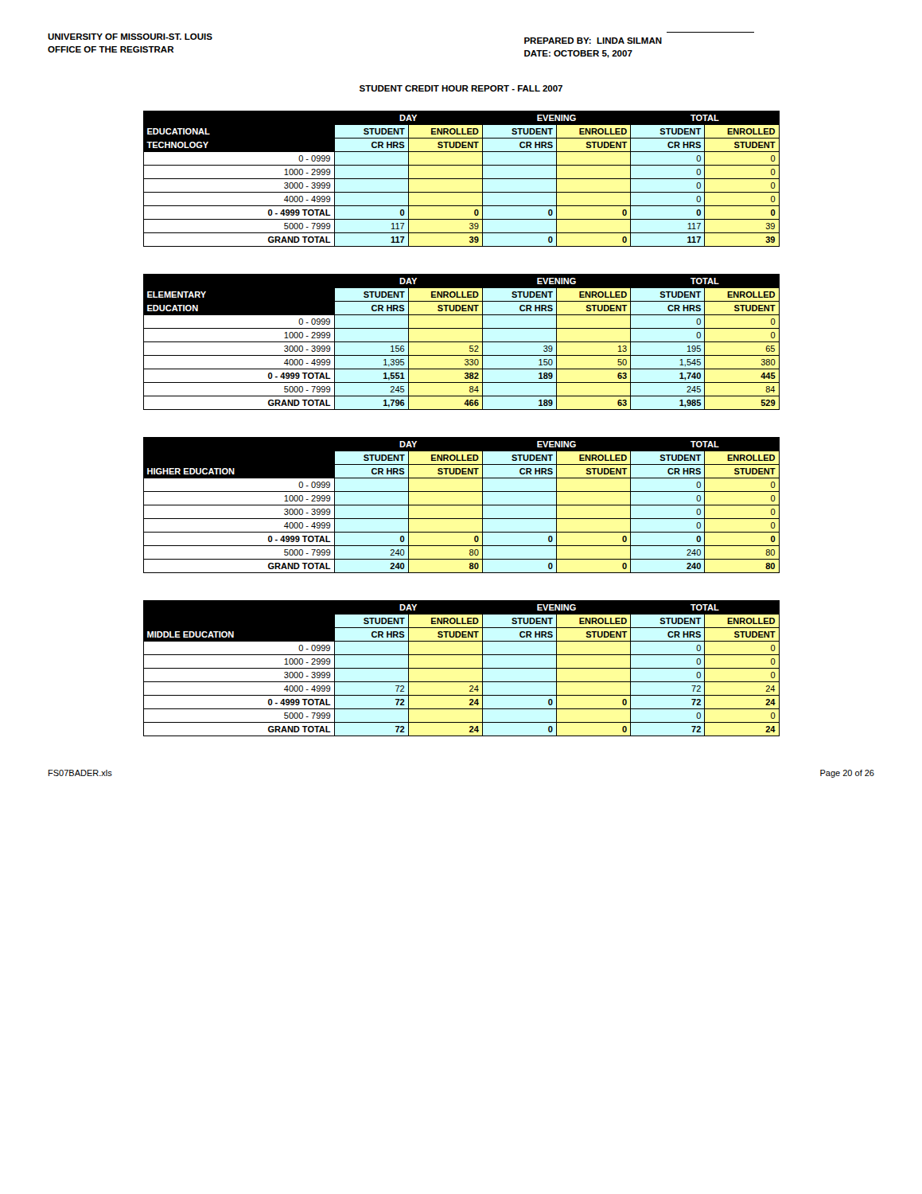UNIVERSITY OF MISSOURI-ST. LOUIS
OFFICE OF THE REGISTRAR
PREPARED BY: LINDA SILMAN
DATE: OCTOBER 5, 2007
STUDENT CREDIT HOUR REPORT - FALL 2007
| | DAY | EVENING | TOTAL |
| EDUCATIONAL | STUDENT | ENROLLED | STUDENT | ENROLLED | STUDENT | ENROLLED |
| TECHNOLOGY | CR HRS | STUDENT | CR HRS | STUDENT | CR HRS | STUDENT |
| 0 - 0999 | | | | | 0 | 0 |
| 1000 - 2999 | | | | | 0 | 0 |
| 3000 - 3999 | | | | | 0 | 0 |
| 4000 - 4999 | | | | | 0 | 0 |
| 0 - 4999 TOTAL | 0 | 0 | 0 | 0 | 0 | 0 |
| 5000 - 7999 | 117 | 39 | | | 117 | 39 |
| GRAND TOTAL | 117 | 39 | 0 | 0 | 117 | 39 |
| | DAY | EVENING | TOTAL |
| ELEMENTARY | STUDENT | ENROLLED | STUDENT | ENROLLED | STUDENT | ENROLLED |
| EDUCATION | CR HRS | STUDENT | CR HRS | STUDENT | CR HRS | STUDENT |
| 0 - 0999 | | | | | 0 | 0 |
| 1000 - 2999 | | | | | 0 | 0 |
| 3000 - 3999 | 156 | 52 | 39 | 13 | 195 | 65 |
| 4000 - 4999 | 1,395 | 330 | 150 | 50 | 1,545 | 380 |
| 0 - 4999 TOTAL | 1,551 | 382 | 189 | 63 | 1,740 | 445 |
| 5000 - 7999 | 245 | 84 | | | 245 | 84 |
| GRAND TOTAL | 1,796 | 466 | 189 | 63 | 1,985 | 529 |
| | DAY | EVENING | TOTAL |
| | STUDENT | ENROLLED | STUDENT | ENROLLED | STUDENT | ENROLLED |
| HIGHER EDUCATION | CR HRS | STUDENT | CR HRS | STUDENT | CR HRS | STUDENT |
| 0 - 0999 | | | | | 0 | 0 |
| 1000 - 2999 | | | | | 0 | 0 |
| 3000 - 3999 | | | | | 0 | 0 |
| 4000 - 4999 | | | | | 0 | 0 |
| 0 - 4999 TOTAL | 0 | 0 | 0 | 0 | 0 | 0 |
| 5000 - 7999 | 240 | 80 | | | 240 | 80 |
| GRAND TOTAL | 240 | 80 | 0 | 0 | 240 | 80 |
| | DAY | EVENING | TOTAL |
| | STUDENT | ENROLLED | STUDENT | ENROLLED | STUDENT | ENROLLED |
| MIDDLE EDUCATION | CR HRS | STUDENT | CR HRS | STUDENT | CR HRS | STUDENT |
| 0 - 0999 | | | | | 0 | 0 |
| 1000 - 2999 | | | | | 0 | 0 |
| 3000 - 3999 | | | | | 0 | 0 |
| 4000 - 4999 | 72 | 24 | | | 72 | 24 |
| 0 - 4999 TOTAL | 72 | 24 | 0 | 0 | 72 | 24 |
| 5000 - 7999 | | | | | 0 | 0 |
| GRAND TOTAL | 72 | 24 | 0 | 0 | 72 | 24 |
FS07BADER.xls
Page 20 of 26